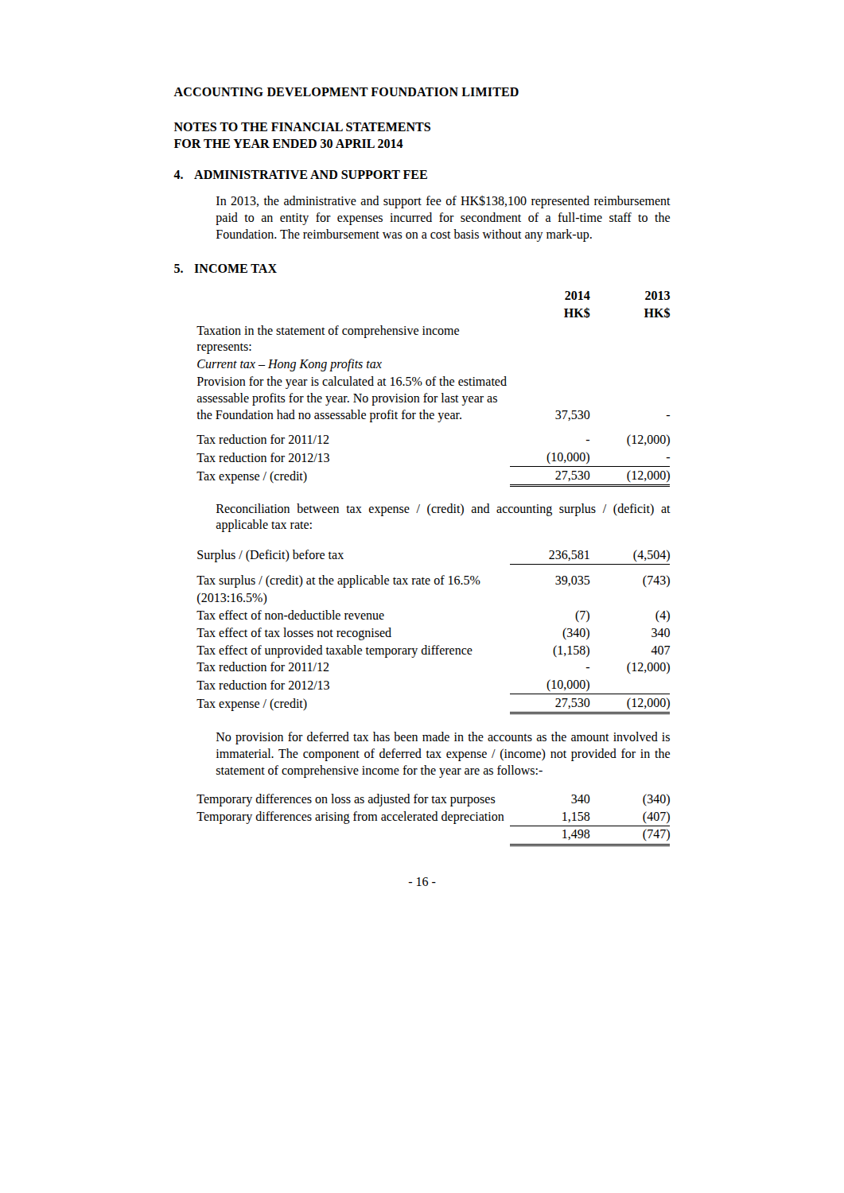ACCOUNTING DEVELOPMENT FOUNDATION LIMITED
NOTES TO THE FINANCIAL STATEMENTS
FOR THE YEAR ENDED 30 APRIL 2014
4. ADMINISTRATIVE AND SUPPORT FEE
In 2013, the administrative and support fee of HK$138,100 represented reimbursement paid to an entity for expenses incurred for secondment of a full-time staff to the Foundation. The reimbursement was on a cost basis without any mark-up.
5. INCOME TAX
| | 2014 | 2013 |
| | HK$ | HK$ |
| Taxation in the statement of comprehensive income represents: | | |
| Current tax – Hong Kong profits tax | | |
| Provision for the year is calculated at 16.5% of the estimated assessable profits for the year. No provision for last year as the Foundation had no assessable profit for the year. | 37,530 | - |
| Tax reduction for 2011/12 | - | (12,000) |
| Tax reduction for 2012/13 | (10,000) | - |
| Tax expense / (credit) | 27,530 | (12,000) |
Reconciliation between tax expense / (credit) and accounting surplus / (deficit) at applicable tax rate:
| Surplus / (Deficit) before tax | 236,581 | (4,504) |
| Tax surplus / (credit) at the applicable tax rate of 16.5% | 39,035 | (743) |
| (2013:16.5%) | | |
| Tax effect of non-deductible revenue | (7) | (4) |
| Tax effect of tax losses not recognised | (340) | 340 |
| Tax effect of unprovided taxable temporary difference | (1,158) | 407 |
| Tax reduction for 2011/12 | - | (12,000) |
| Tax reduction for 2012/13 | (10,000) | |
| Tax expense / (credit) | 27,530 | (12,000) |
No provision for deferred tax has been made in the accounts as the amount involved is immaterial. The component of deferred tax expense / (income) not provided for in the statement of comprehensive income for the year are as follows:-
| Temporary differences on loss as adjusted for tax purposes | 340 | (340) |
| Temporary differences arising from accelerated depreciation | 1,158 | (407) |
| | 1,498 | (747) |
- 16 -